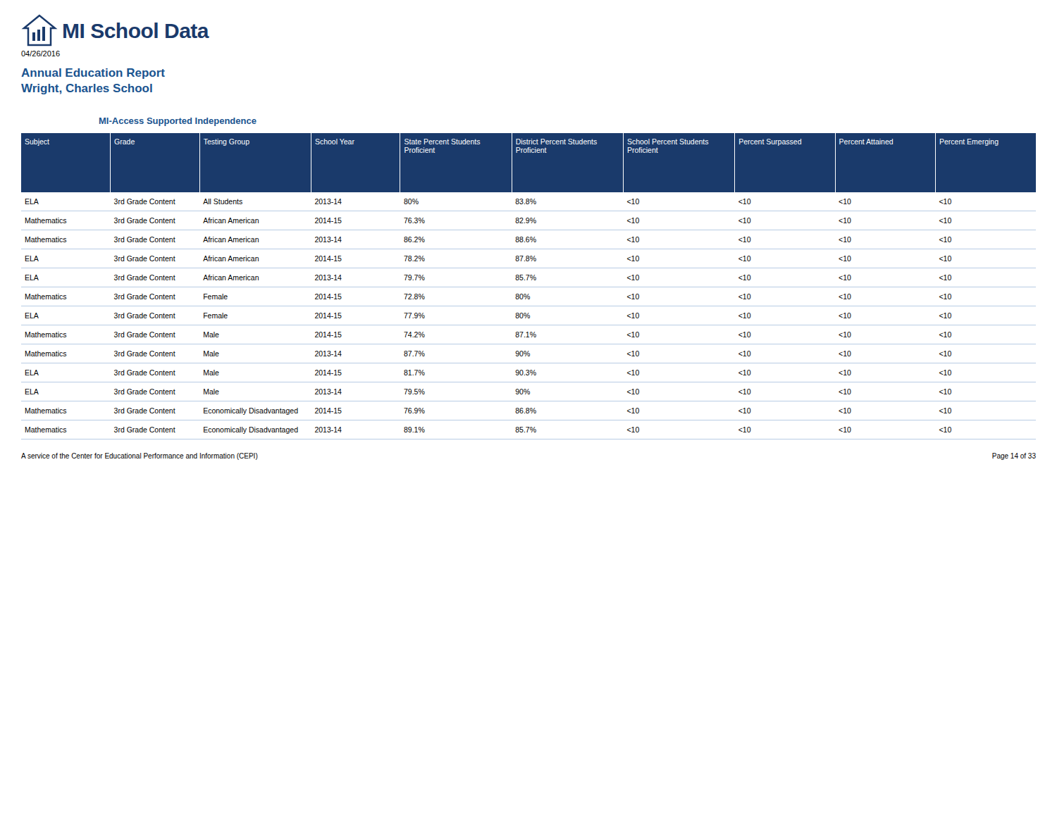MI School Data
04/26/2016
Annual Education Report
Wright, Charles School
MI-Access Supported Independence
| Subject | Grade | Testing Group | School Year | State Percent Students Proficient | District Percent Students Proficient | School Percent Students Proficient | Percent Surpassed | Percent Attained | Percent Emerging |
| --- | --- | --- | --- | --- | --- | --- | --- | --- | --- |
| ELA | 3rd Grade Content | All Students | 2013-14 | 80% | 83.8% | <10 | <10 | <10 | <10 |
| Mathematics | 3rd Grade Content | African American | 2014-15 | 76.3% | 82.9% | <10 | <10 | <10 | <10 |
| Mathematics | 3rd Grade Content | African American | 2013-14 | 86.2% | 88.6% | <10 | <10 | <10 | <10 |
| ELA | 3rd Grade Content | African American | 2014-15 | 78.2% | 87.8% | <10 | <10 | <10 | <10 |
| ELA | 3rd Grade Content | African American | 2013-14 | 79.7% | 85.7% | <10 | <10 | <10 | <10 |
| Mathematics | 3rd Grade Content | Female | 2014-15 | 72.8% | 80% | <10 | <10 | <10 | <10 |
| ELA | 3rd Grade Content | Female | 2014-15 | 77.9% | 80% | <10 | <10 | <10 | <10 |
| Mathematics | 3rd Grade Content | Male | 2014-15 | 74.2% | 87.1% | <10 | <10 | <10 | <10 |
| Mathematics | 3rd Grade Content | Male | 2013-14 | 87.7% | 90% | <10 | <10 | <10 | <10 |
| ELA | 3rd Grade Content | Male | 2014-15 | 81.7% | 90.3% | <10 | <10 | <10 | <10 |
| ELA | 3rd Grade Content | Male | 2013-14 | 79.5% | 90% | <10 | <10 | <10 | <10 |
| Mathematics | 3rd Grade Content | Economically Disadvantaged | 2014-15 | 76.9% | 86.8% | <10 | <10 | <10 | <10 |
| Mathematics | 3rd Grade Content | Economically Disadvantaged | 2013-14 | 89.1% | 85.7% | <10 | <10 | <10 | <10 |
A service of the Center for Educational Performance and Information (CEPI)
Page 14 of 33